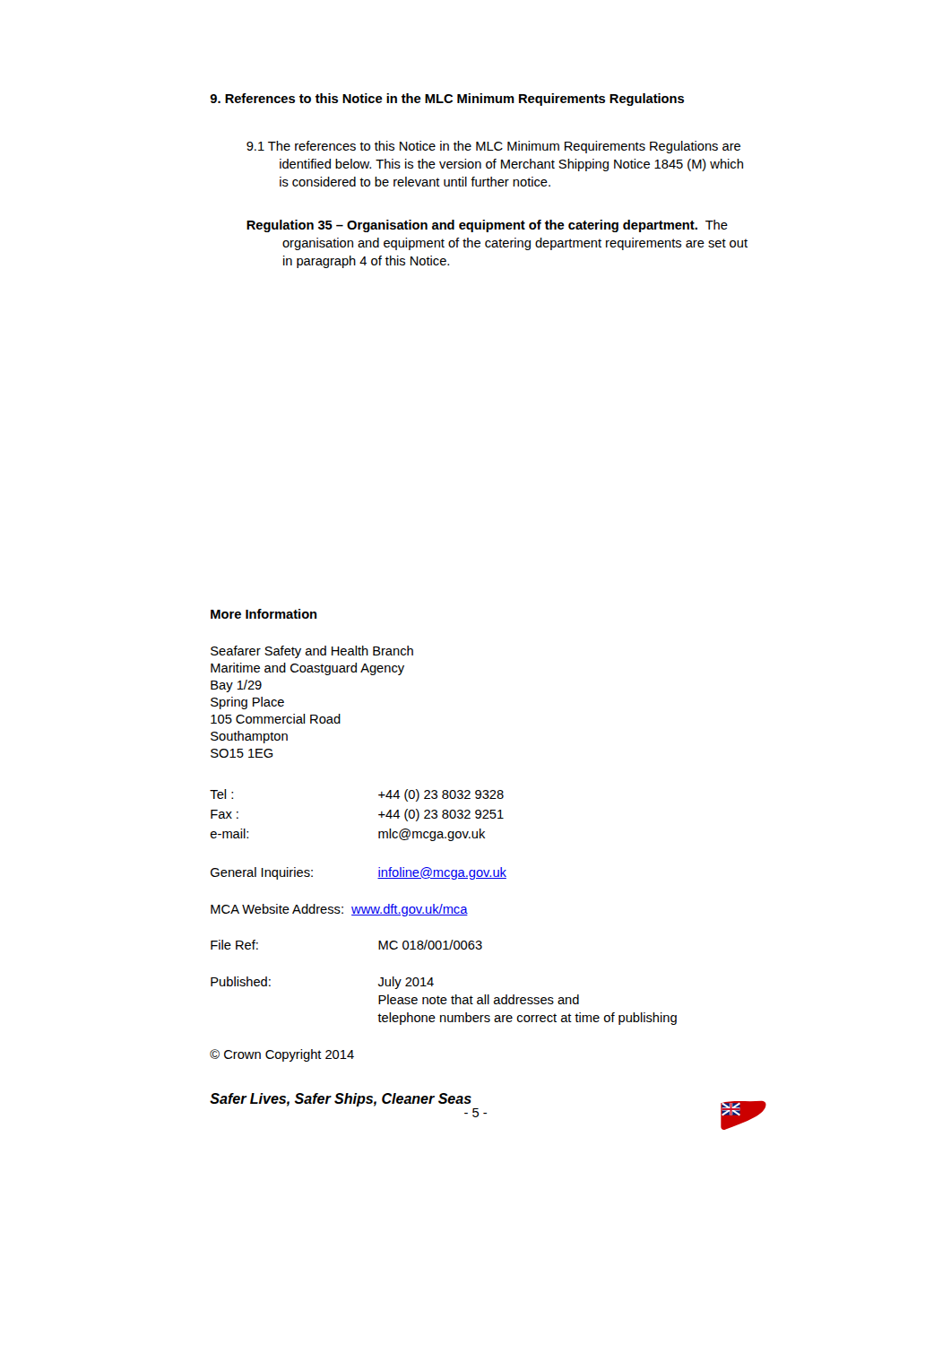9. References to this Notice in the MLC Minimum Requirements Regulations
9.1 The references to this Notice in the MLC Minimum Requirements Regulations are identified below. This is the version of Merchant Shipping Notice 1845 (M) which is considered to be relevant until further notice.
Regulation 35 – Organisation and equipment of the catering department. The organisation and equipment of the catering department requirements are set out in paragraph 4 of this Notice.
More Information
Seafarer Safety and Health Branch
Maritime and Coastguard Agency
Bay 1/29
Spring Place
105 Commercial Road
Southampton
SO15 1EG
| Tel : | +44 (0) 23 8032 9328 |
| Fax : | +44 (0) 23 8032 9251 |
| e-mail: | mlc@mcga.gov.uk |
General Inquiries: infoline@mcga.gov.uk
MCA Website Address: www.dft.gov.uk/mca
File Ref: MC 018/001/0063
Published: July 2014
Please note that all addresses and
telephone numbers are correct at time of publishing
© Crown Copyright 2014
Safer Lives, Safer Ships, Cleaner Seas
- 5 -